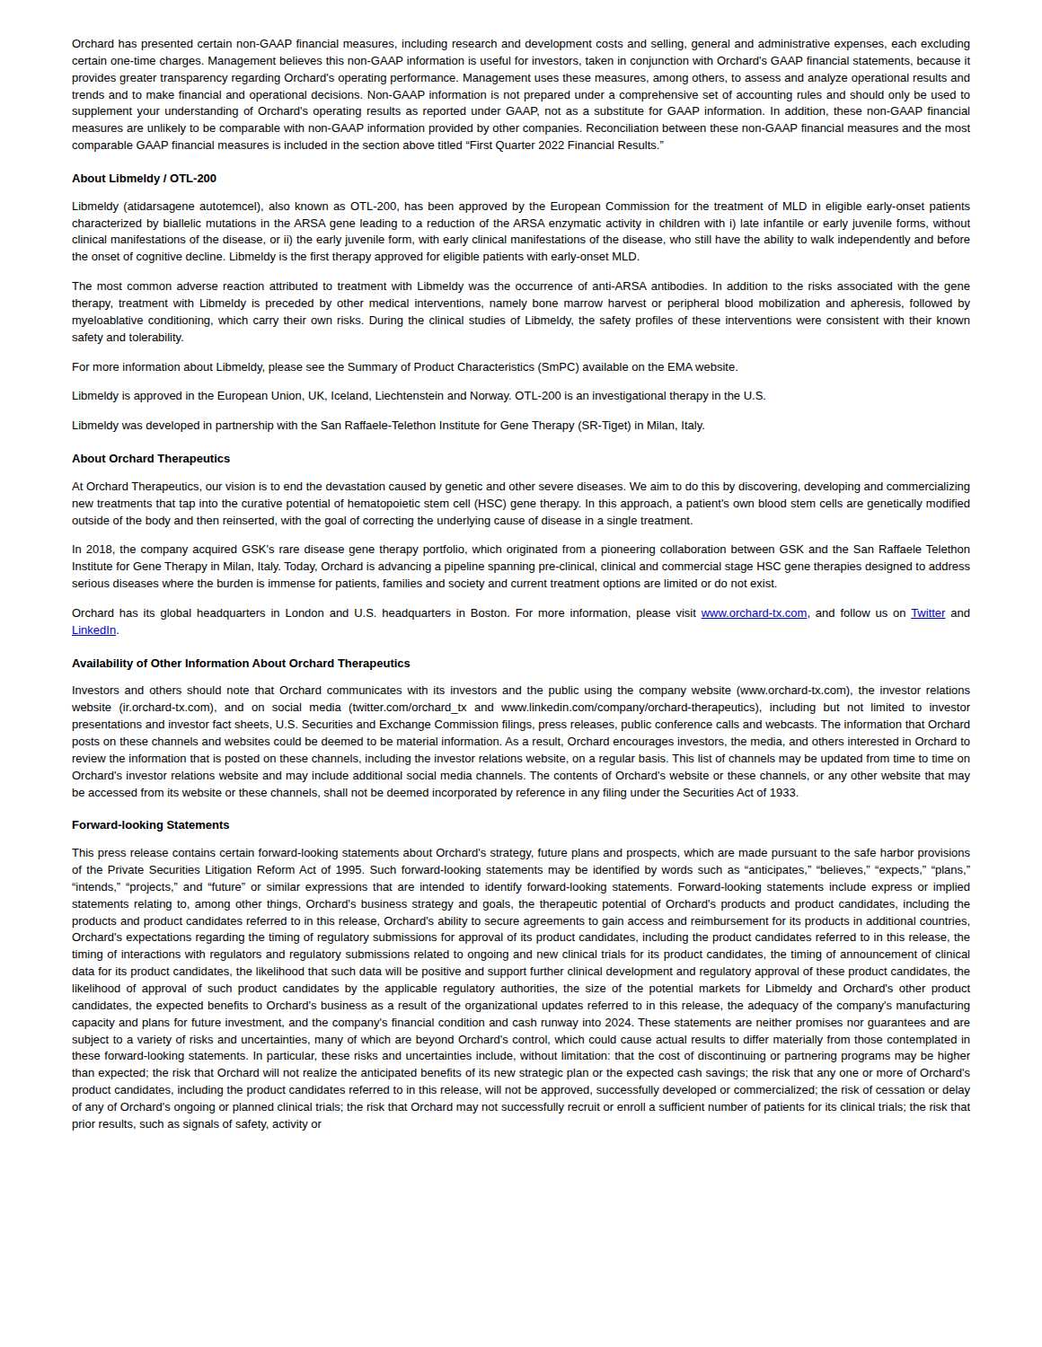Orchard has presented certain non-GAAP financial measures, including research and development costs and selling, general and administrative expenses, each excluding certain one-time charges. Management believes this non-GAAP information is useful for investors, taken in conjunction with Orchard's GAAP financial statements, because it provides greater transparency regarding Orchard's operating performance. Management uses these measures, among others, to assess and analyze operational results and trends and to make financial and operational decisions. Non-GAAP information is not prepared under a comprehensive set of accounting rules and should only be used to supplement your understanding of Orchard's operating results as reported under GAAP, not as a substitute for GAAP information. In addition, these non-GAAP financial measures are unlikely to be comparable with non-GAAP information provided by other companies. Reconciliation between these non-GAAP financial measures and the most comparable GAAP financial measures is included in the section above titled “First Quarter 2022 Financial Results.”
About Libmeldy / OTL-200
Libmeldy (atidarsagene autotemcel), also known as OTL-200, has been approved by the European Commission for the treatment of MLD in eligible early-onset patients characterized by biallelic mutations in the ARSA gene leading to a reduction of the ARSA enzymatic activity in children with i) late infantile or early juvenile forms, without clinical manifestations of the disease, or ii) the early juvenile form, with early clinical manifestations of the disease, who still have the ability to walk independently and before the onset of cognitive decline. Libmeldy is the first therapy approved for eligible patients with early-onset MLD.
The most common adverse reaction attributed to treatment with Libmeldy was the occurrence of anti-ARSA antibodies. In addition to the risks associated with the gene therapy, treatment with Libmeldy is preceded by other medical interventions, namely bone marrow harvest or peripheral blood mobilization and apheresis, followed by myeloablative conditioning, which carry their own risks. During the clinical studies of Libmeldy, the safety profiles of these interventions were consistent with their known safety and tolerability.
For more information about Libmeldy, please see the Summary of Product Characteristics (SmPC) available on the EMA website.
Libmeldy is approved in the European Union, UK, Iceland, Liechtenstein and Norway. OTL-200 is an investigational therapy in the U.S.
Libmeldy was developed in partnership with the San Raffaele-Telethon Institute for Gene Therapy (SR-Tiget) in Milan, Italy.
About Orchard Therapeutics
At Orchard Therapeutics, our vision is to end the devastation caused by genetic and other severe diseases. We aim to do this by discovering, developing and commercializing new treatments that tap into the curative potential of hematopoietic stem cell (HSC) gene therapy. In this approach, a patient's own blood stem cells are genetically modified outside of the body and then reinserted, with the goal of correcting the underlying cause of disease in a single treatment.
In 2018, the company acquired GSK's rare disease gene therapy portfolio, which originated from a pioneering collaboration between GSK and the San Raffaele Telethon Institute for Gene Therapy in Milan, Italy. Today, Orchard is advancing a pipeline spanning pre-clinical, clinical and commercial stage HSC gene therapies designed to address serious diseases where the burden is immense for patients, families and society and current treatment options are limited or do not exist.
Orchard has its global headquarters in London and U.S. headquarters in Boston. For more information, please visit www.orchard-tx.com, and follow us on Twitter and LinkedIn.
Availability of Other Information About Orchard Therapeutics
Investors and others should note that Orchard communicates with its investors and the public using the company website (www.orchard-tx.com), the investor relations website (ir.orchard-tx.com), and on social media (twitter.com/orchard_tx and www.linkedin.com/company/orchard-therapeutics), including but not limited to investor presentations and investor fact sheets, U.S. Securities and Exchange Commission filings, press releases, public conference calls and webcasts. The information that Orchard posts on these channels and websites could be deemed to be material information. As a result, Orchard encourages investors, the media, and others interested in Orchard to review the information that is posted on these channels, including the investor relations website, on a regular basis. This list of channels may be updated from time to time on Orchard's investor relations website and may include additional social media channels. The contents of Orchard's website or these channels, or any other website that may be accessed from its website or these channels, shall not be deemed incorporated by reference in any filing under the Securities Act of 1933.
Forward-looking Statements
This press release contains certain forward-looking statements about Orchard's strategy, future plans and prospects, which are made pursuant to the safe harbor provisions of the Private Securities Litigation Reform Act of 1995. Such forward-looking statements may be identified by words such as “anticipates,” “believes,” “expects,” “plans,” “intends,” “projects,” and “future” or similar expressions that are intended to identify forward-looking statements. Forward-looking statements include express or implied statements relating to, among other things, Orchard's business strategy and goals, the therapeutic potential of Orchard's products and product candidates, including the products and product candidates referred to in this release, Orchard's ability to secure agreements to gain access and reimbursement for its products in additional countries, Orchard's expectations regarding the timing of regulatory submissions for approval of its product candidates, including the product candidates referred to in this release, the timing of interactions with regulators and regulatory submissions related to ongoing and new clinical trials for its product candidates, the timing of announcement of clinical data for its product candidates, the likelihood that such data will be positive and support further clinical development and regulatory approval of these product candidates, the likelihood of approval of such product candidates by the applicable regulatory authorities, the size of the potential markets for Libmeldy and Orchard's other product candidates, the expected benefits to Orchard's business as a result of the organizational updates referred to in this release, the adequacy of the company's manufacturing capacity and plans for future investment, and the company's financial condition and cash runway into 2024. These statements are neither promises nor guarantees and are subject to a variety of risks and uncertainties, many of which are beyond Orchard's control, which could cause actual results to differ materially from those contemplated in these forward-looking statements. In particular, these risks and uncertainties include, without limitation: that the cost of discontinuing or partnering programs may be higher than expected; the risk that Orchard will not realize the anticipated benefits of its new strategic plan or the expected cash savings; the risk that any one or more of Orchard's product candidates, including the product candidates referred to in this release, will not be approved, successfully developed or commercialized; the risk of cessation or delay of any of Orchard's ongoing or planned clinical trials; the risk that Orchard may not successfully recruit or enroll a sufficient number of patients for its clinical trials; the risk that prior results, such as signals of safety, activity or